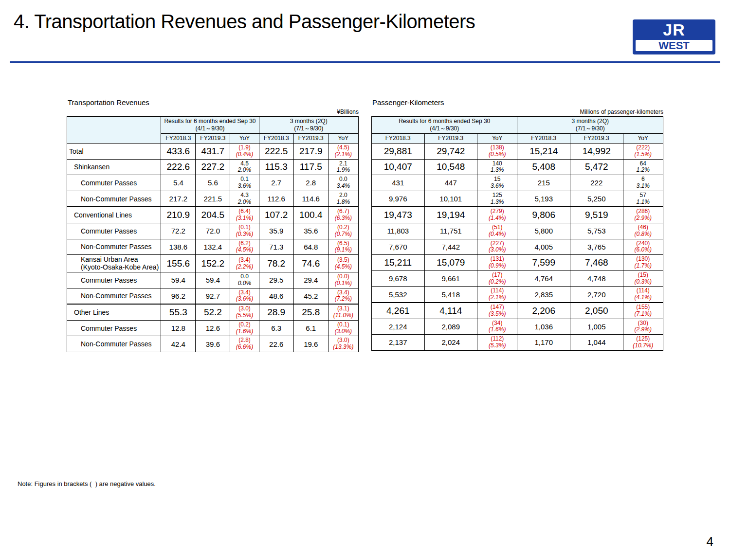4. Transportation Revenues and Passenger-Kilometers
JR WEST
Transportation Revenues
¥Billions
| | Results for 6 months ended Sep 30 (4/1～9/30) | 3 months (2Q) (7/1～9/30) |
| --- | --- | --- |
| FY2018.3 | FY2019.3 | YoY | FY2018.3 | FY2019.3 | YoY |
| Total | 433.6 | 431.7 | (1.9) (0.4%) | 222.5 | 217.9 | (4.5) (2.1%) |
| Shinkansen | 222.6 | 227.2 | 4.5 2.0% | 115.3 | 117.5 | 2.1 1.9% |
| Commuter Passes | 5.4 | 5.6 | 0.1 3.6% | 2.7 | 2.8 | 0.0 3.4% |
| Non-Commuter Passes | 217.2 | 221.5 | 4.3 2.0% | 112.6 | 114.6 | 2.0 1.8% |
| Conventional Lines | 210.9 | 204.5 | (6.4) (3.1%) | 107.2 | 100.4 | (6.7) (6.3%) |
| Commuter Passes | 72.2 | 72.0 | (0.1) (0.3%) | 35.9 | 35.6 | (0.2) (0.7%) |
| Non-Commuter Passes | 138.6 | 132.4 | (6.2) (4.5%) | 71.3 | 64.8 | (6.5) (9.1%) |
| Kansai Urban Area (Kyoto-Osaka-Kobe Area) | 155.6 | 152.2 | (3.4) (2.2%) | 78.2 | 74.6 | (3.5) (4.5%) |
| Commuter Passes | 59.4 | 59.4 | 0.0 0.0% | 29.5 | 29.4 | (0.0) (0.1%) |
| Non-Commuter Passes | 96.2 | 92.7 | (3.4) (3.6%) | 48.6 | 45.2 | (3.4) (7.2%) |
| Other Lines | 55.3 | 52.2 | (3.0) (5.5%) | 28.9 | 25.8 | (3.1) (11.0%) |
| Commuter Passes | 12.8 | 12.6 | (0.2) (1.6%) | 6.3 | 6.1 | (0.1) (3.0%) |
| Non-Commuter Passes | 42.4 | 39.6 | (2.8) (6.6%) | 22.6 | 19.6 | (3.0) (13.3%) |
Passenger-Kilometers
Millions of passenger-kilometers
| Results for 6 months ended Sep 30 (4/1～9/30) | 3 months (2Q) (7/1～9/30) |
| --- | --- |
| FY2018.3 | FY2019.3 | YoY | FY2018.3 | FY2019.3 | YoY |
| 29,881 | 29,742 | (138) (0.5%) | 15,214 | 14,992 | (222) (1.5%) |
| 10,407 | 10,548 | 140 1.3% | 5,408 | 5,472 | 64 1.2% |
| 431 | 447 | 15 3.6% | 215 | 222 | 6 3.1% |
| 9,976 | 10,101 | 125 1.3% | 5,193 | 5,250 | 57 1.1% |
| 19,473 | 19,194 | (279) (1.4%) | 9,806 | 9,519 | (286) (2.9%) |
| 11,803 | 11,751 | (51) (0.4%) | 5,800 | 5,753 | (46) (0.8%) |
| 7,670 | 7,442 | (227) (3.0%) | 4,005 | 3,765 | (240) (6.0%) |
| 15,211 | 15,079 | (131) (0.9%) | 7,599 | 7,468 | (130) (1.7%) |
| 9,678 | 9,661 | (17) (0.2%) | 4,764 | 4,748 | (15) (0.3%) |
| 5,532 | 5,418 | (114) (2.1%) | 2,835 | 2,720 | (114) (4.1%) |
| 4,261 | 4,114 | (147) (3.5%) | 2,206 | 2,050 | (155) (7.1%) |
| 2,124 | 2,089 | (34) (1.6%) | 1,036 | 1,005 | (30) (2.9%) |
| 2,137 | 2,024 | (112) (5.3%) | 1,170 | 1,044 | (125) (10.7%) |
Note: Figures in brackets ( ) are negative values.
4